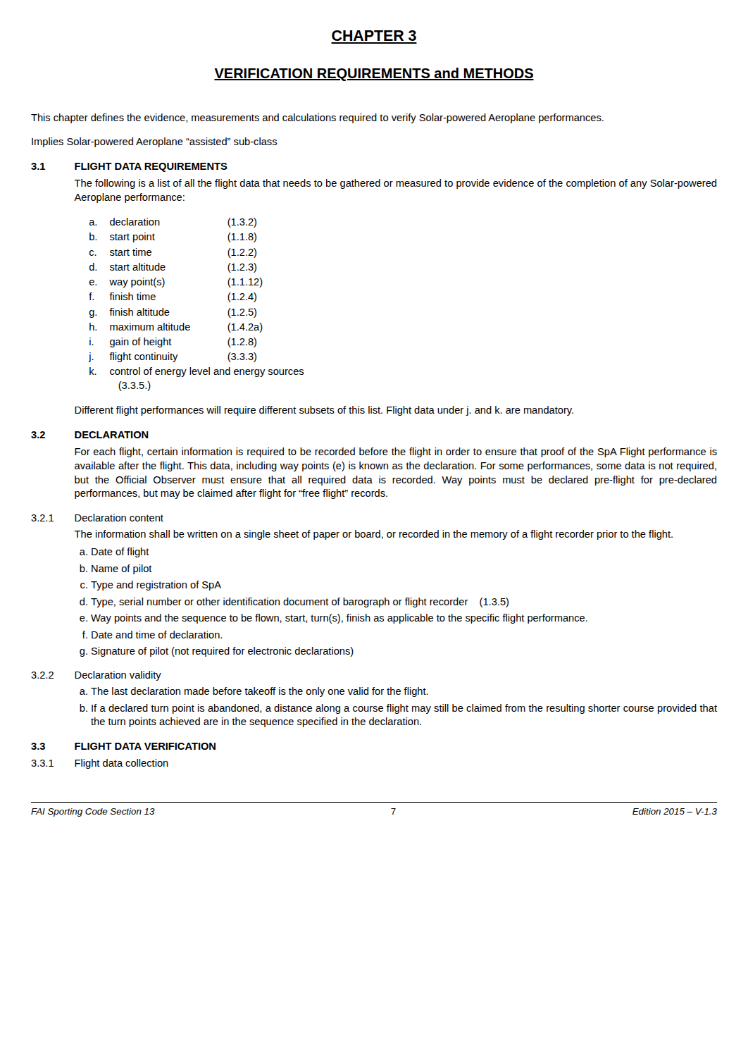CHAPTER 3
VERIFICATION REQUIREMENTS and METHODS
This chapter defines the evidence, measurements and calculations required to verify Solar-powered Aeroplane performances.
Implies Solar-powered Aeroplane “assisted” sub-class
3.1 Flight data requirements
The following is a list of all the flight data that needs to be gathered or measured to provide evidence of the completion of any Solar-powered Aeroplane performance:
| a. | declaration | (1.3.2) |
| b. | start point | (1.1.8) |
| c. | start time | (1.2.2) |
| d. | start altitude | (1.2.3) |
| e. | way point(s) | (1.1.12) |
| f. | finish time | (1.2.4) |
| g. | finish altitude | (1.2.5) |
| h. | maximum altitude | (1.4.2a) |
| i. | gain of height | (1.2.8) |
| j. | flight continuity | (3.3.3) |
| k. | control of energy level and energy sources (3.3.5.) |
Different flight performances will require different subsets of this list. Flight data under j. and k. are mandatory.
3.2 Declaration
For each flight, certain information is required to be recorded before the flight in order to ensure that proof of the SpA Flight performance is available after the flight. This data, including way points (e) is known as the declaration. For some performances, some data is not required, but the Official Observer must ensure that all required data is recorded. Way points must be declared pre-flight for pre-declared performances, but may be claimed after flight for “free flight” records.
3.2.1 Declaration content
The information shall be written on a single sheet of paper or board, or recorded in the memory of a flight recorder prior to the flight.
Date of flight
Name of pilot
Type and registration of SpA
Type, serial number or other identification document of barograph or flight recorder (1.3.5)
Way points and the sequence to be flown, start, turn(s), finish as applicable to the specific flight performance.
Date and time of declaration.
Signature of pilot (not required for electronic declarations)
3.2.2 Declaration validity
The last declaration made before takeoff is the only one valid for the flight.
If a declared turn point is abandoned, a distance along a course flight may still be claimed from the resulting shorter course provided that the turn points achieved are in the sequence specified in the declaration.
3.3 Flight data verification
3.3.1 Flight data collection
FAI Sporting Code Section 13 7 Edition 2015 – V-1.3